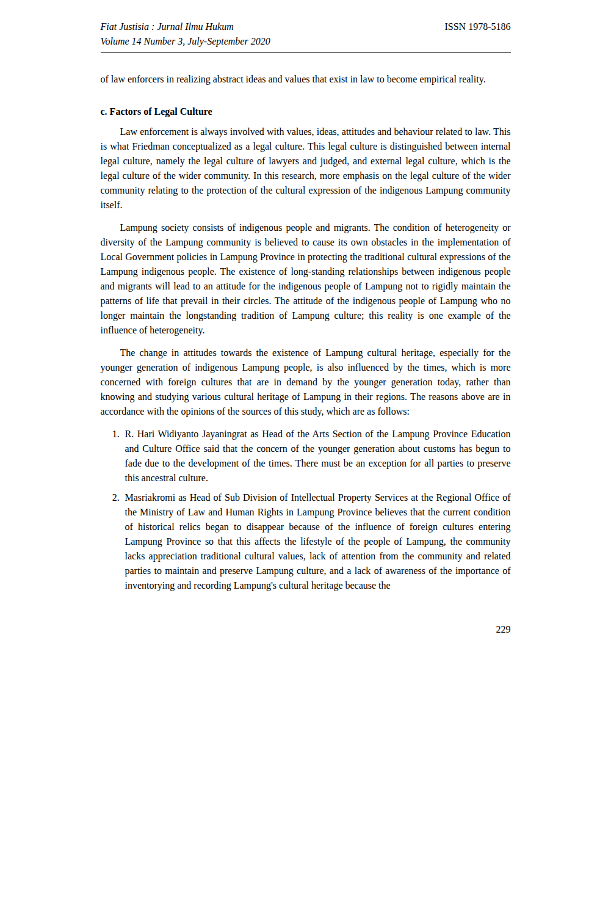Fiat Justisia : Jurnal Ilmu Hukum
Volume 14 Number 3, July-September 2020
ISSN 1978-5186
of law enforcers in realizing abstract ideas and values that exist in law to become empirical reality.
c. Factors of Legal Culture
Law enforcement is always involved with values, ideas, attitudes and behaviour related to law. This is what Friedman conceptualized as a legal culture. This legal culture is distinguished between internal legal culture, namely the legal culture of lawyers and judged, and external legal culture, which is the legal culture of the wider community. In this research, more emphasis on the legal culture of the wider community relating to the protection of the cultural expression of the indigenous Lampung community itself.
Lampung society consists of indigenous people and migrants. The condition of heterogeneity or diversity of the Lampung community is believed to cause its own obstacles in the implementation of Local Government policies in Lampung Province in protecting the traditional cultural expressions of the Lampung indigenous people. The existence of long-standing relationships between indigenous people and migrants will lead to an attitude for the indigenous people of Lampung not to rigidly maintain the patterns of life that prevail in their circles. The attitude of the indigenous people of Lampung who no longer maintain the longstanding tradition of Lampung culture; this reality is one example of the influence of heterogeneity.
The change in attitudes towards the existence of Lampung cultural heritage, especially for the younger generation of indigenous Lampung people, is also influenced by the times, which is more concerned with foreign cultures that are in demand by the younger generation today, rather than knowing and studying various cultural heritage of Lampung in their regions. The reasons above are in accordance with the opinions of the sources of this study, which are as follows:
R. Hari Widiyanto Jayaningrat as Head of the Arts Section of the Lampung Province Education and Culture Office said that the concern of the younger generation about customs has begun to fade due to the development of the times. There must be an exception for all parties to preserve this ancestral culture.
Masriakromi as Head of Sub Division of Intellectual Property Services at the Regional Office of the Ministry of Law and Human Rights in Lampung Province believes that the current condition of historical relics began to disappear because of the influence of foreign cultures entering Lampung Province so that this affects the lifestyle of the people of Lampung, the community lacks appreciation traditional cultural values, lack of attention from the community and related parties to maintain and preserve Lampung culture, and a lack of awareness of the importance of inventorying and recording Lampung's cultural heritage because the
229